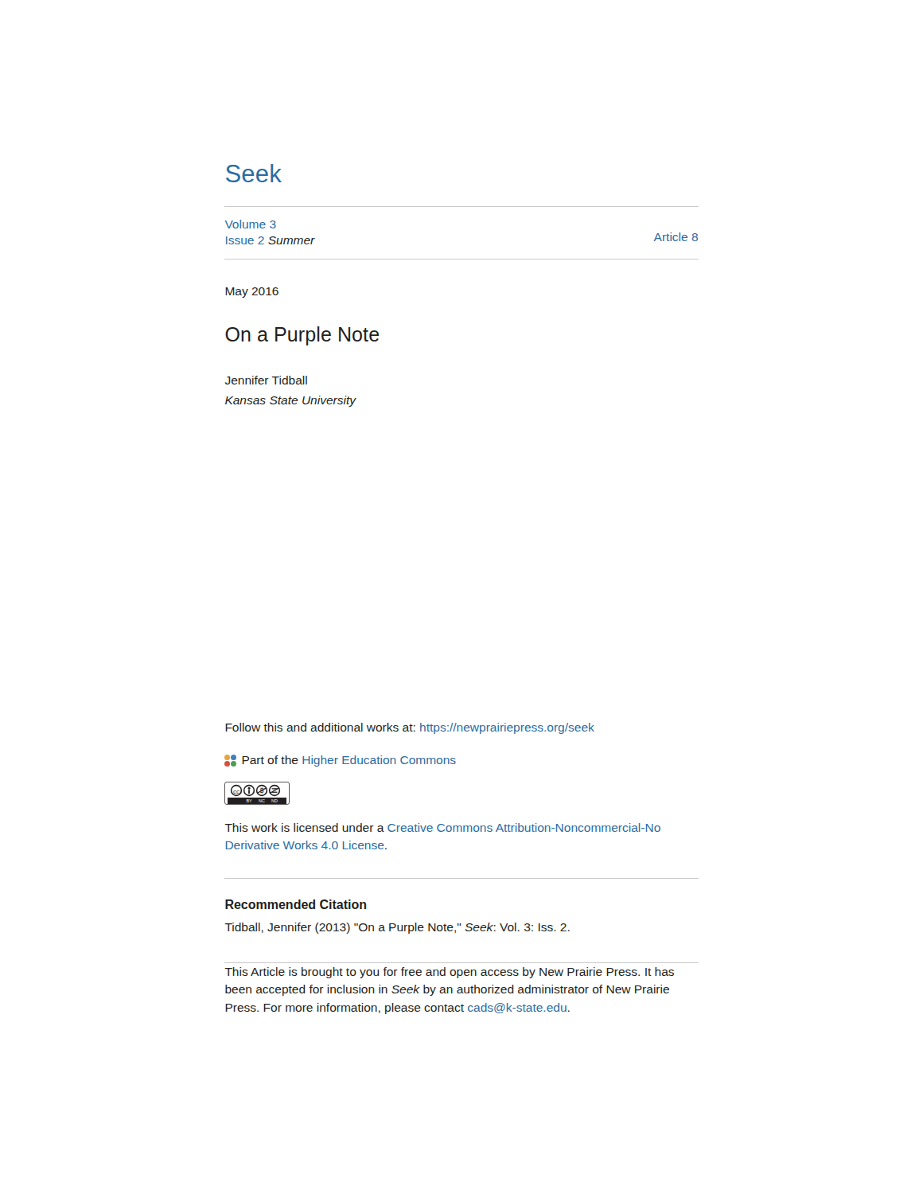Seek
Volume 3
Issue 2 Summer
Article 8
May 2016
On a Purple Note
Jennifer Tidball
Kansas State University
Follow this and additional works at: https://newprairiepress.org/seek
Part of the Higher Education Commons
cc $ BY NC ND
This work is licensed under a Creative Commons Attribution-Noncommercial-No Derivative Works 4.0 License.
Recommended Citation
Tidball, Jennifer (2013) "On a Purple Note," Seek: Vol. 3: Iss. 2.
This Article is brought to you for free and open access by New Prairie Press. It has been accepted for inclusion in Seek by an authorized administrator of New Prairie Press. For more information, please contact cads@k-state.edu.